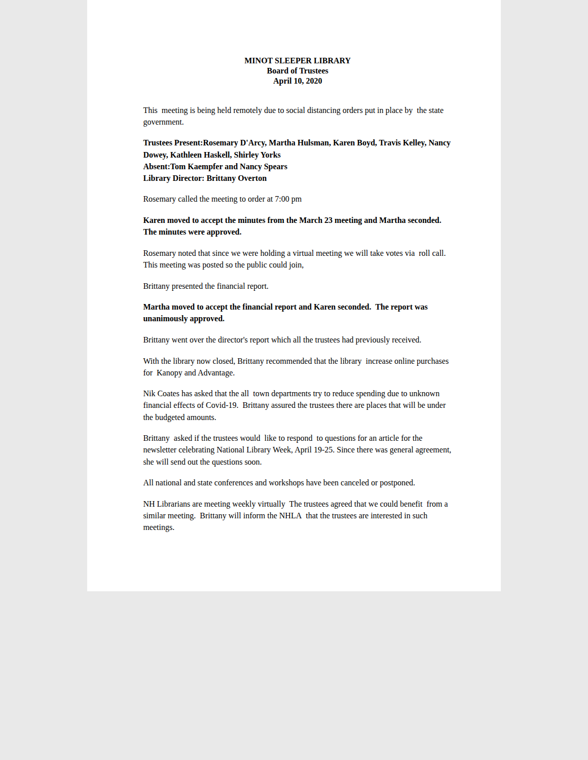MINOT SLEEPER LIBRARY Board of Trustees April 10, 2020
This meeting is being held remotely due to social distancing orders put in place by the state government.
Trustees Present:Rosemary D'Arcy, Martha Hulsman, Karen Boyd, Travis Kelley, Nancy Dowey, Kathleen Haskell, Shirley Yorks Absent:Tom Kaempfer and Nancy Spears Library Director: Brittany Overton
Rosemary called the meeting to order at 7:00 pm
Karen moved to accept the minutes from the March 23 meeting and Martha seconded. The minutes were approved.
Rosemary noted that since we were holding a virtual meeting we will take votes via roll call. This meeting was posted so the public could join,
Brittany presented the financial report.
Martha moved to accept the financial report and Karen seconded. The report was unanimously approved.
Brittany went over the director's report which all the trustees had previously received.
With the library now closed, Brittany recommended that the library increase online purchases for Kanopy and Advantage.
Nik Coates has asked that the all town departments try to reduce spending due to unknown financial effects of Covid-19. Brittany assured the trustees there are places that will be under the budgeted amounts.
Brittany asked if the trustees would like to respond to questions for an article for the newsletter celebrating National Library Week, April 19-25. Since there was general agreement, she will send out the questions soon.
All national and state conferences and workshops have been canceled or postponed.
NH Librarians are meeting weekly virtually The trustees agreed that we could benefit from a similar meeting. Brittany will inform the NHLA that the trustees are interested in such meetings.